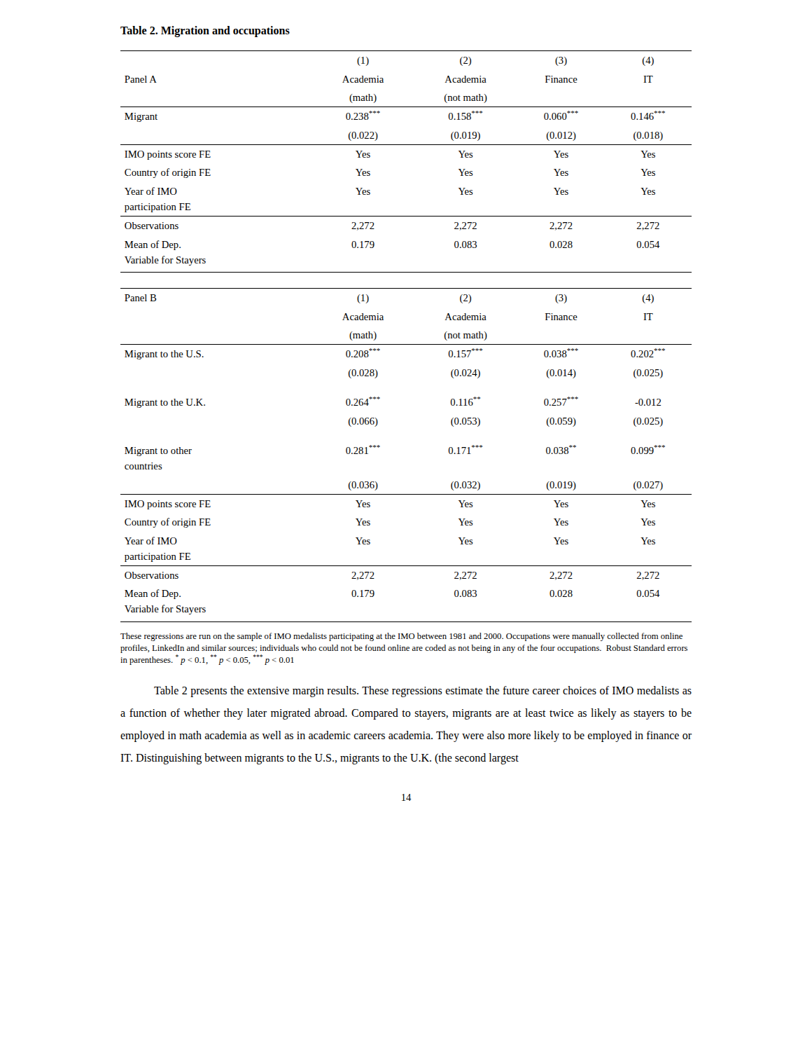Table 2. Migration and occupations
| | (1) | (2) | (3) | (4) |
| Panel A | Academia | Academia | Finance | IT |
| | (math) | (not math) | | |
| Migrant | 0.238 *** | 0.158 *** | 0.060 *** | 0.146 *** |
| | (0.022) | (0.019) | (0.012) | (0.018) |
| IMO points score FE | Yes | Yes | Yes | Yes |
| Country of origin FE | Yes | Yes | Yes | Yes |
| Year of IMO participation FE | Yes | Yes | Yes | Yes |
| Observations | 2,272 | 2,272 | 2,272 | 2,272 |
| Mean of Dep. Variable for Stayers | 0.179 | 0.083 | 0.028 | 0.054 |
| Panel B | (1) | (2) | (3) | (4) |
| | Academia | Academia | Finance | IT |
| | (math) | (not math) | | |
| Migrant to the U.S. | 0.208 *** | 0.157 *** | 0.038 *** | 0.202 *** |
| | (0.028) | (0.024) | (0.014) | (0.025) |
| Migrant to the U.K. | 0.264 *** | 0.116 ** | 0.257 *** | -0.012 |
| | (0.066) | (0.053) | (0.059) | (0.025) |
| Migrant to other countries | 0.281 *** | 0.171 *** | 0.038 ** | 0.099 *** |
| | (0.036) | (0.032) | (0.019) | (0.027) |
| IMO points score FE | Yes | Yes | Yes | Yes |
| Country of origin FE | Yes | Yes | Yes | Yes |
| Year of IMO participation FE | Yes | Yes | Yes | Yes |
| Observations | 2,272 | 2,272 | 2,272 | 2,272 |
| Mean of Dep. Variable for Stayers | 0.179 | 0.083 | 0.028 | 0.054 |
These regressions are run on the sample of IMO medalists participating at the IMO between 1981 and 2000. Occupations were manually collected from online profiles, LinkedIn and similar sources; individuals who could not be found online are coded as not being in any of the four occupations. Robust Standard errors in parentheses. * p < 0.1, ** p < 0.05, *** p < 0.01
Table 2 presents the extensive margin results. These regressions estimate the future career choices of IMO medalists as a function of whether they later migrated abroad. Compared to stayers, migrants are at least twice as likely as stayers to be employed in math academia as well as in academic careers academia. They were also more likely to be employed in finance or IT. Distinguishing between migrants to the U.S., migrants to the U.K. (the second largest
14